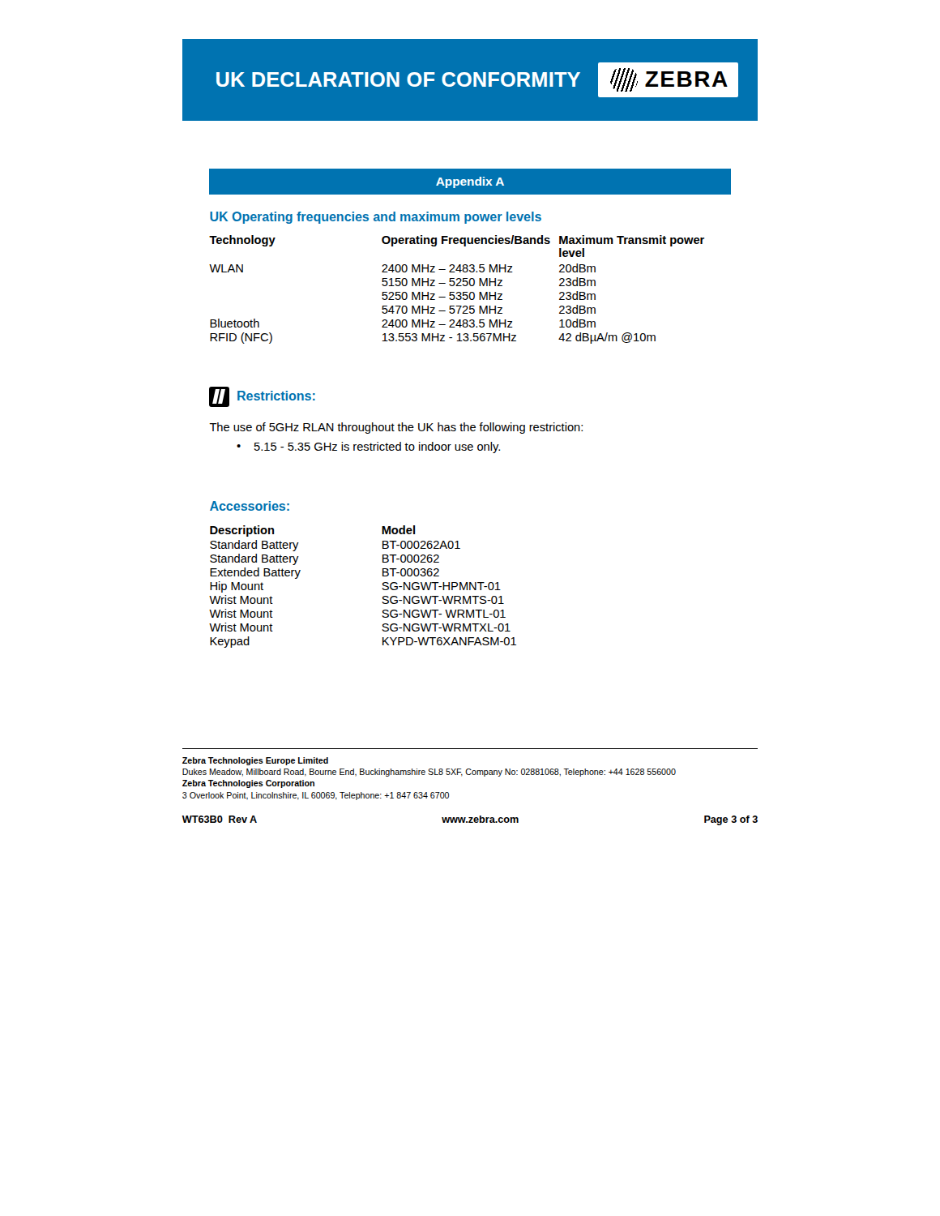UK DECLARATION OF CONFORMITY
ZEBRA
Appendix A
UK Operating frequencies and maximum power levels
| Technology | Operating Frequencies/Bands | Maximum Transmit power level |
| --- | --- | --- |
| WLAN | 2400 MHz – 2483.5 MHz | 20dBm |
| | 5150 MHz – 5250 MHz | 23dBm |
| | 5250 MHz – 5350 MHz | 23dBm |
| | 5470 MHz – 5725 MHz | 23dBm |
| Bluetooth | 2400 MHz – 2483.5 MHz | 10dBm |
| RFID (NFC) | 13.553 MHz - 13.567MHz | 42 dBµA/m @10m |
Restrictions:
The use of 5GHz RLAN throughout the UK has the following restriction:
5.15 - 5.35 GHz is restricted to indoor use only.
Accessories:
| Description | Model |
| --- | --- |
| Standard Battery | BT-000262A01 |
| Standard Battery | BT-000262 |
| Extended Battery | BT-000362 |
| Hip Mount | SG-NGWT-HPMNT-01 |
| Wrist Mount | SG-NGWT-WRMTS-01 |
| Wrist Mount | SG-NGWT- WRMTL-01 |
| Wrist Mount | SG-NGWT-WRMTXL-01 |
| Keypad | KYPD-WT6XANFASM-01 |
Zebra Technologies Europe Limited
Dukes Meadow, Millboard Road, Bourne End, Buckinghamshire SL8 5XF, Company No: 02881068, Telephone: +44 1628 556000
Zebra Technologies Corporation
3 Overlook Point, Lincolnshire, IL 60069, Telephone: +1 847 634 6700
WT63B0 Rev A www.zebra.com Page 3 of 3